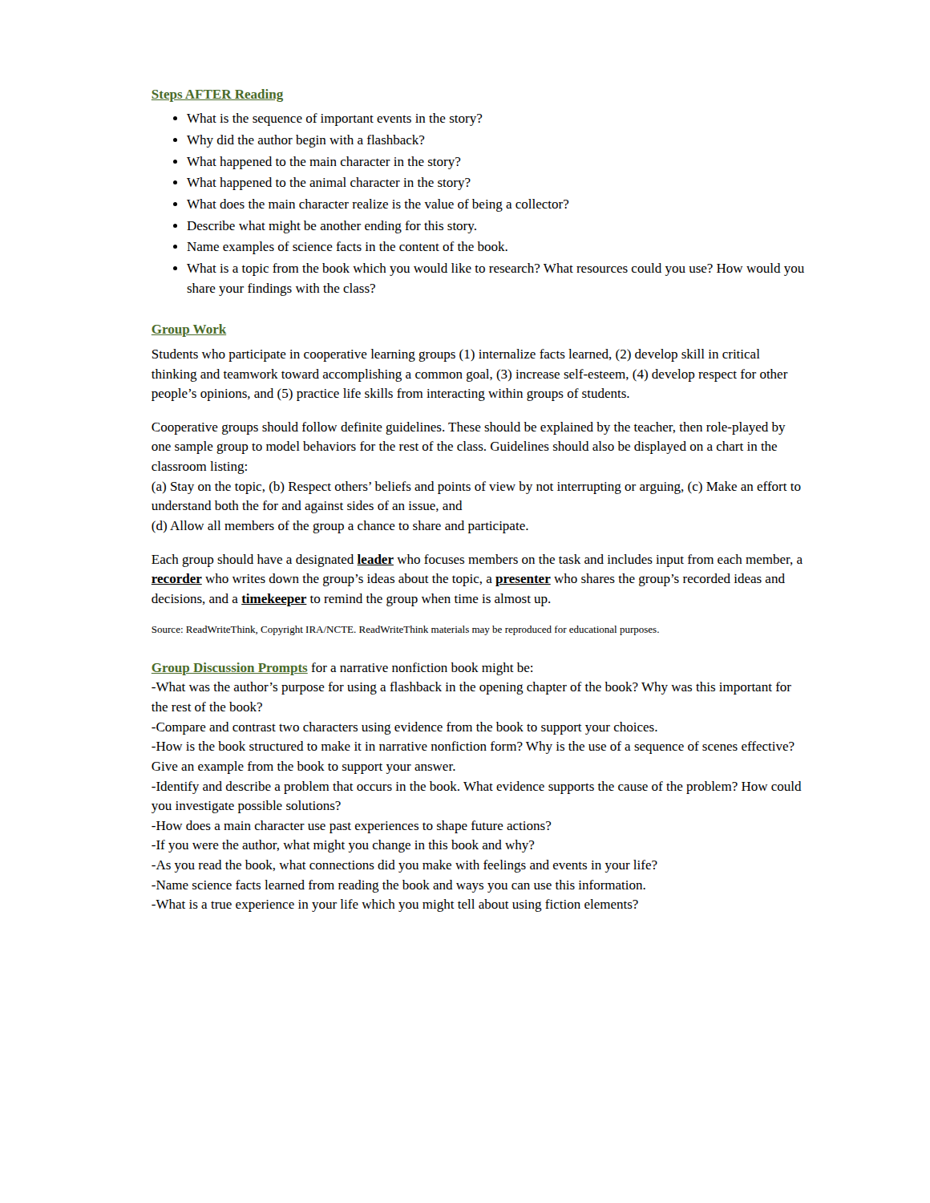Steps AFTER Reading
What is the sequence of important events in the story?
Why did the author begin with a flashback?
What happened to the main character in the story?
What happened to the animal character in the story?
What does the main character realize is the value of being a collector?
Describe what might be another ending for this story.
Name examples of science facts in the content of the book.
What is a topic from the book which you would like to research? What resources could you use? How would you share your findings with the class?
Group Work
Students who participate in cooperative learning groups (1) internalize facts learned, (2) develop skill in critical thinking and teamwork toward accomplishing a common goal, (3) increase self-esteem, (4) develop respect for other people’s opinions, and (5) practice life skills from interacting within groups of students.
Cooperative groups should follow definite guidelines. These should be explained by the teacher, then role-played by one sample group to model behaviors for the rest of the class. Guidelines should also be displayed on a chart in the classroom listing:
(a) Stay on the topic, (b) Respect others’ beliefs and points of view by not interrupting or arguing, (c) Make an effort to understand both the for and against sides of an issue, and
(d) Allow all members of the group a chance to share and participate.
Each group should have a designated leader who focuses members on the task and includes input from each member, a recorder who writes down the group’s ideas about the topic, a presenter who shares the group’s recorded ideas and decisions, and a timekeeper to remind the group when time is almost up.
Source: ReadWriteThink, Copyright IRA/NCTE. ReadWriteThink materials may be reproduced for educational purposes.
Group Discussion Prompts for a narrative nonfiction book might be:
-What was the author’s purpose for using a flashback in the opening chapter of the book? Why was this important for the rest of the book?
-Compare and contrast two characters using evidence from the book to support your choices.
-How is the book structured to make it in narrative nonfiction form? Why is the use of a sequence of scenes effective? Give an example from the book to support your answer.
-Identify and describe a problem that occurs in the book. What evidence supports the cause of the problem? How could you investigate possible solutions?
-How does a main character use past experiences to shape future actions?
-If you were the author, what might you change in this book and why?
-As you read the book, what connections did you make with feelings and events in your life?
-Name science facts learned from reading the book and ways you can use this information.
-What is a true experience in your life which you might tell about using fiction elements?